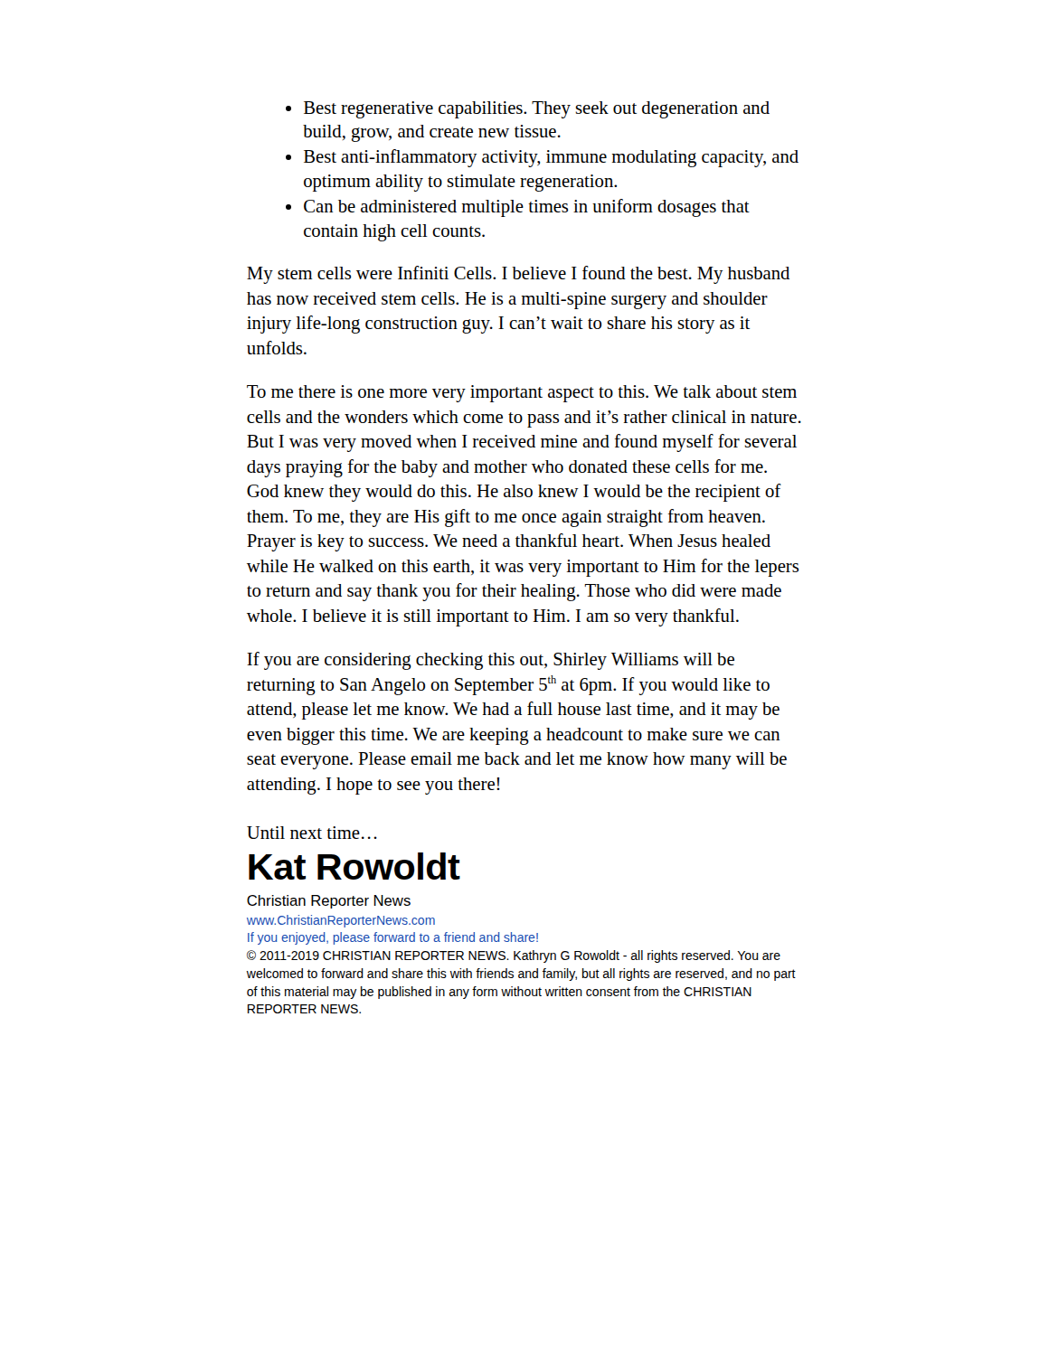Best regenerative capabilities. They seek out degeneration and build, grow, and create new tissue.
Best anti-inflammatory activity, immune modulating capacity, and optimum ability to stimulate regeneration.
Can be administered multiple times in uniform dosages that contain high cell counts.
My stem cells were Infiniti Cells. I believe I found the best. My husband has now received stem cells. He is a multi-spine surgery and shoulder injury life-long construction guy. I can’t wait to share his story as it unfolds.
To me there is one more very important aspect to this. We talk about stem cells and the wonders which come to pass and it’s rather clinical in nature. But I was very moved when I received mine and found myself for several days praying for the baby and mother who donated these cells for me. God knew they would do this. He also knew I would be the recipient of them. To me, they are His gift to me once again straight from heaven. Prayer is key to success. We need a thankful heart. When Jesus healed while He walked on this earth, it was very important to Him for the lepers to return and say thank you for their healing. Those who did were made whole. I believe it is still important to Him. I am so very thankful.
If you are considering checking this out, Shirley Williams will be returning to San Angelo on September 5th at 6pm. If you would like to attend, please let me know. We had a full house last time, and it may be even bigger this time. We are keeping a headcount to make sure we can seat everyone. Please email me back and let me know how many will be attending. I hope to see you there!
Until next time…
Kat Rowoldt
Christian Reporter News
www.ChristianReporterNews.com
If you enjoyed, please forward to a friend and share!
© 2011-2019 CHRISTIAN REPORTER NEWS. Kathryn G Rowoldt - all rights reserved. You are welcomed to forward and share this with friends and family, but all rights are reserved, and no part of this material may be published in any form without written consent from the CHRISTIAN REPORTER NEWS.